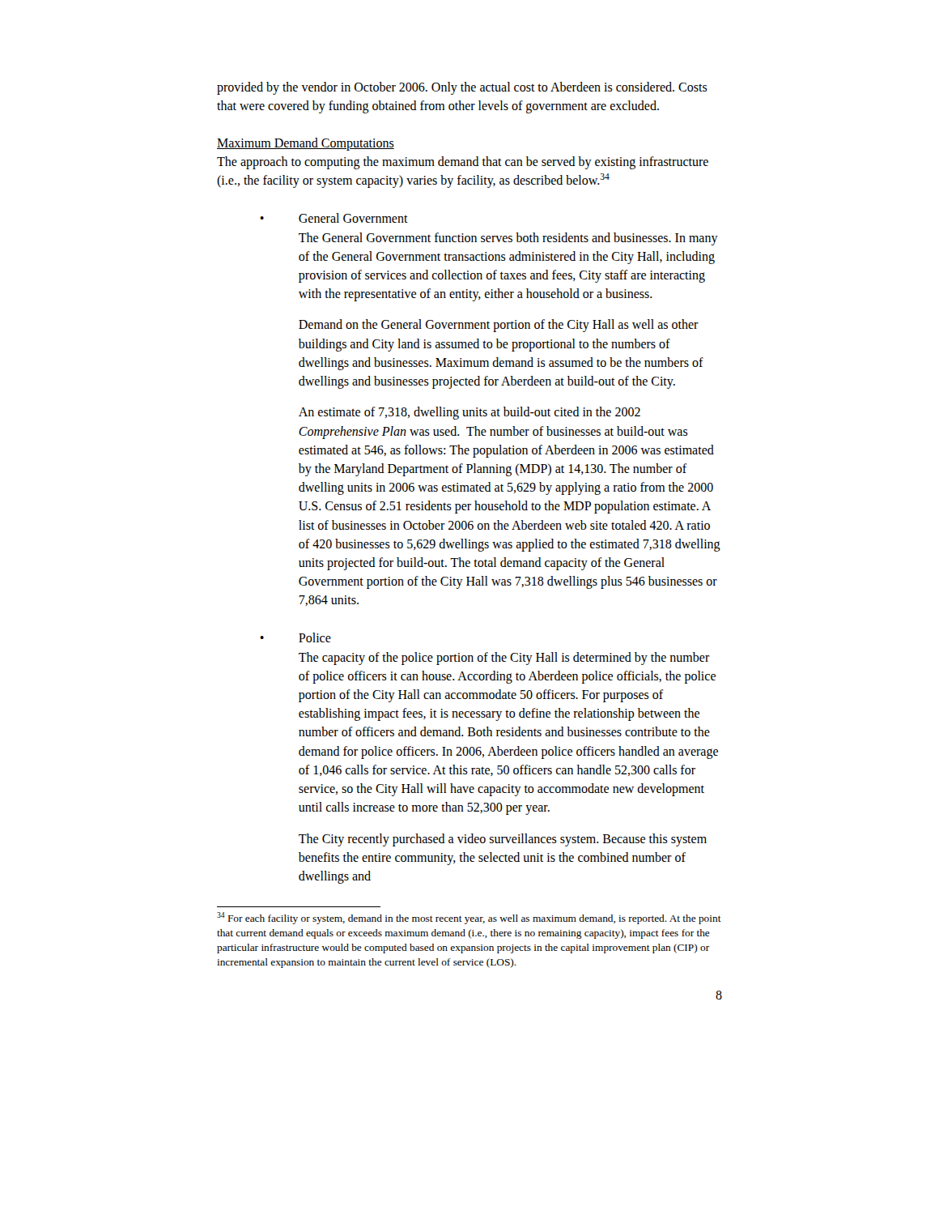provided by the vendor in October 2006. Only the actual cost to Aberdeen is considered. Costs that were covered by funding obtained from other levels of government are excluded.
Maximum Demand Computations
The approach to computing the maximum demand that can be served by existing infrastructure (i.e., the facility or system capacity) varies by facility, as described below.34
General Government
The General Government function serves both residents and businesses. In many of the General Government transactions administered in the City Hall, including provision of services and collection of taxes and fees, City staff are interacting with the representative of an entity, either a household or a business.
Demand on the General Government portion of the City Hall as well as other buildings and City land is assumed to be proportional to the numbers of dwellings and businesses. Maximum demand is assumed to be the numbers of dwellings and businesses projected for Aberdeen at build-out of the City.
An estimate of 7,318, dwelling units at build-out cited in the 2002 Comprehensive Plan was used. The number of businesses at build-out was estimated at 546, as follows: The population of Aberdeen in 2006 was estimated by the Maryland Department of Planning (MDP) at 14,130. The number of dwelling units in 2006 was estimated at 5,629 by applying a ratio from the 2000 U.S. Census of 2.51 residents per household to the MDP population estimate. A list of businesses in October 2006 on the Aberdeen web site totaled 420. A ratio of 420 businesses to 5,629 dwellings was applied to the estimated 7,318 dwelling units projected for build-out. The total demand capacity of the General Government portion of the City Hall was 7,318 dwellings plus 546 businesses or 7,864 units.
Police
The capacity of the police portion of the City Hall is determined by the number of police officers it can house. According to Aberdeen police officials, the police portion of the City Hall can accommodate 50 officers. For purposes of establishing impact fees, it is necessary to define the relationship between the number of officers and demand. Both residents and businesses contribute to the demand for police officers. In 2006, Aberdeen police officers handled an average of 1,046 calls for service. At this rate, 50 officers can handle 52,300 calls for service, so the City Hall will have capacity to accommodate new development until calls increase to more than 52,300 per year.
The City recently purchased a video surveillances system. Because this system benefits the entire community, the selected unit is the combined number of dwellings and
34 For each facility or system, demand in the most recent year, as well as maximum demand, is reported. At the point that current demand equals or exceeds maximum demand (i.e., there is no remaining capacity), impact fees for the particular infrastructure would be computed based on expansion projects in the capital improvement plan (CIP) or incremental expansion to maintain the current level of service (LOS).
8